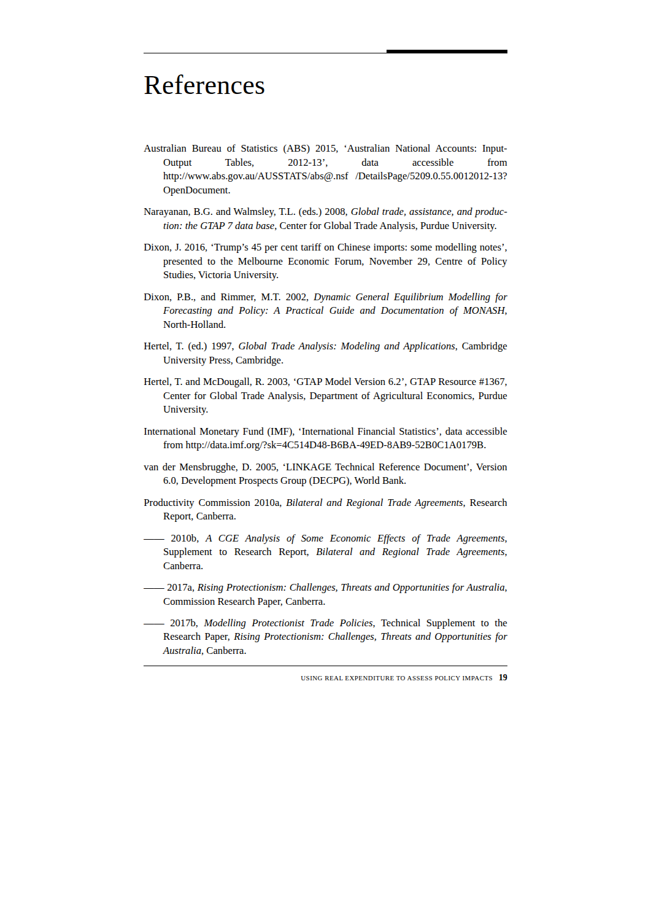References
Australian Bureau of Statistics (ABS) 2015, ‘Australian National Accounts: Input-Output Tables, 2012-13’, data accessible from http://www.abs.gov.au/AUSSTATS/abs@.nsf /DetailsPage/5209.0.55.0012012-13?OpenDocument.
Narayanan, B.G. and Walmsley, T.L. (eds.) 2008, Global trade, assistance, and production: the GTAP 7 data base, Center for Global Trade Analysis, Purdue University.
Dixon, J. 2016, ‘Trump’s 45 per cent tariff on Chinese imports: some modelling notes’, presented to the Melbourne Economic Forum, November 29, Centre of Policy Studies, Victoria University.
Dixon, P.B., and Rimmer, M.T. 2002, Dynamic General Equilibrium Modelling for Forecasting and Policy: A Practical Guide and Documentation of MONASH, North-Holland.
Hertel, T. (ed.) 1997, Global Trade Analysis: Modeling and Applications, Cambridge University Press, Cambridge.
Hertel, T. and McDougall, R. 2003, ‘GTAP Model Version 6.2’, GTAP Resource #1367, Center for Global Trade Analysis, Department of Agricultural Economics, Purdue University.
International Monetary Fund (IMF), ‘International Financial Statistics’, data accessible from http://data.imf.org/?sk=4C514D48-B6BA-49ED-8AB9-52B0C1A0179B.
van der Mensbrugghe, D. 2005, ‘LINKAGE Technical Reference Document’, Version 6.0, Development Prospects Group (DECPG), World Bank.
Productivity Commission 2010a, Bilateral and Regional Trade Agreements, Research Report, Canberra.
—— 2010b, A CGE Analysis of Some Economic Effects of Trade Agreements, Supplement to Research Report, Bilateral and Regional Trade Agreements, Canberra.
—— 2017a, Rising Protectionism: Challenges, Threats and Opportunities for Australia, Commission Research Paper, Canberra.
—— 2017b, Modelling Protectionist Trade Policies, Technical Supplement to the Research Paper, Rising Protectionism: Challenges, Threats and Opportunities for Australia, Canberra.
Using real expenditure to assess policy impacts 19